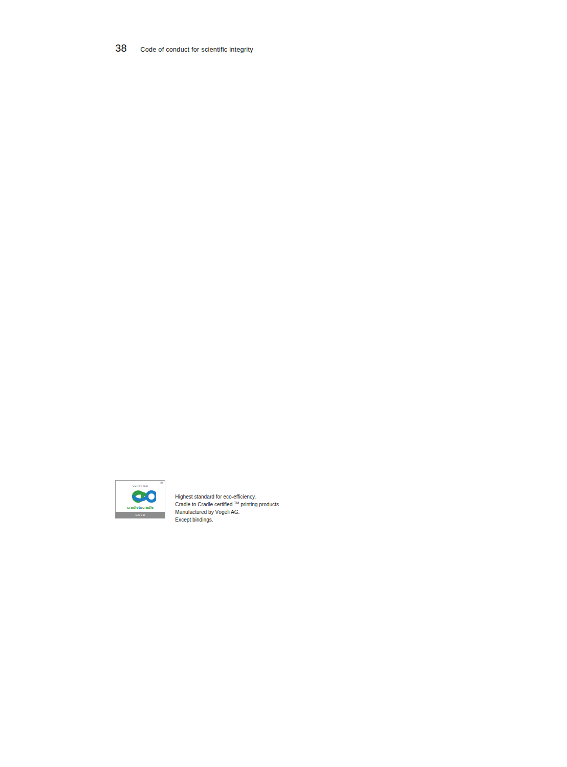38 Code of conduct for scientific integrity
TM
Certified
cradle to cradle
Gold
Highest standard for eco-efficiency.
Cradle to Cradle certified TM printing products
Manufactured by Vögeli AG.
Except bindings.